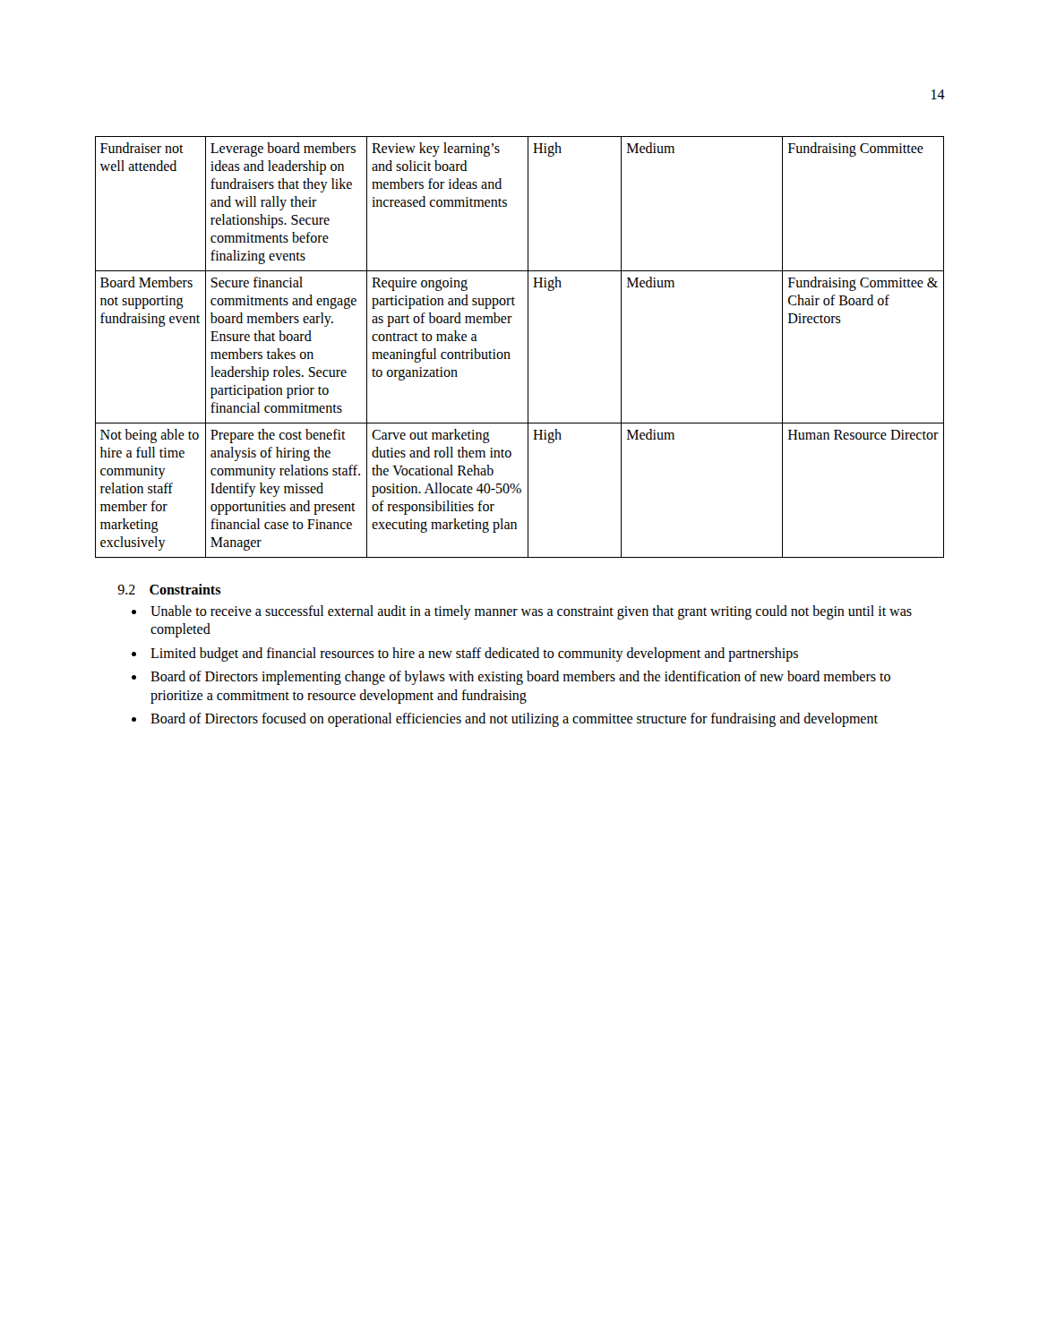14
| Fundraiser not well attended | Leverage board members ideas and leadership on fundraisers that they like and will rally their relationships. Secure commitments before finalizing events | Review key learning’s and solicit board members for ideas and increased commitments | High | Medium | Fundraising Committee |
| Board Members not supporting fundraising event | Secure financial commitments and engage board members early. Ensure that board members takes on leadership roles. Secure participation prior to financial commitments | Require ongoing participation and support as part of board member contract to make a meaningful contribution to organization | High | Medium | Fundraising Committee & Chair of Board of Directors |
| Not being able to hire a full time community relation staff member for marketing exclusively | Prepare the cost benefit analysis of hiring the community relations staff. Identify key missed opportunities and present financial case to Finance Manager | Carve out marketing duties and roll them into the Vocational Rehab position. Allocate 40-50% of responsibilities for executing marketing plan | High | Medium | Human Resource Director |
9.2 Constraints
Unable to receive a successful external audit in a timely manner was a constraint given that grant writing could not begin until it was completed
Limited budget and financial resources to hire a new staff dedicated to community development and partnerships
Board of Directors implementing change of bylaws with existing board members and the identification of new board members to prioritize a commitment to resource development and fundraising
Board of Directors focused on operational efficiencies and not utilizing a committee structure for fundraising and development